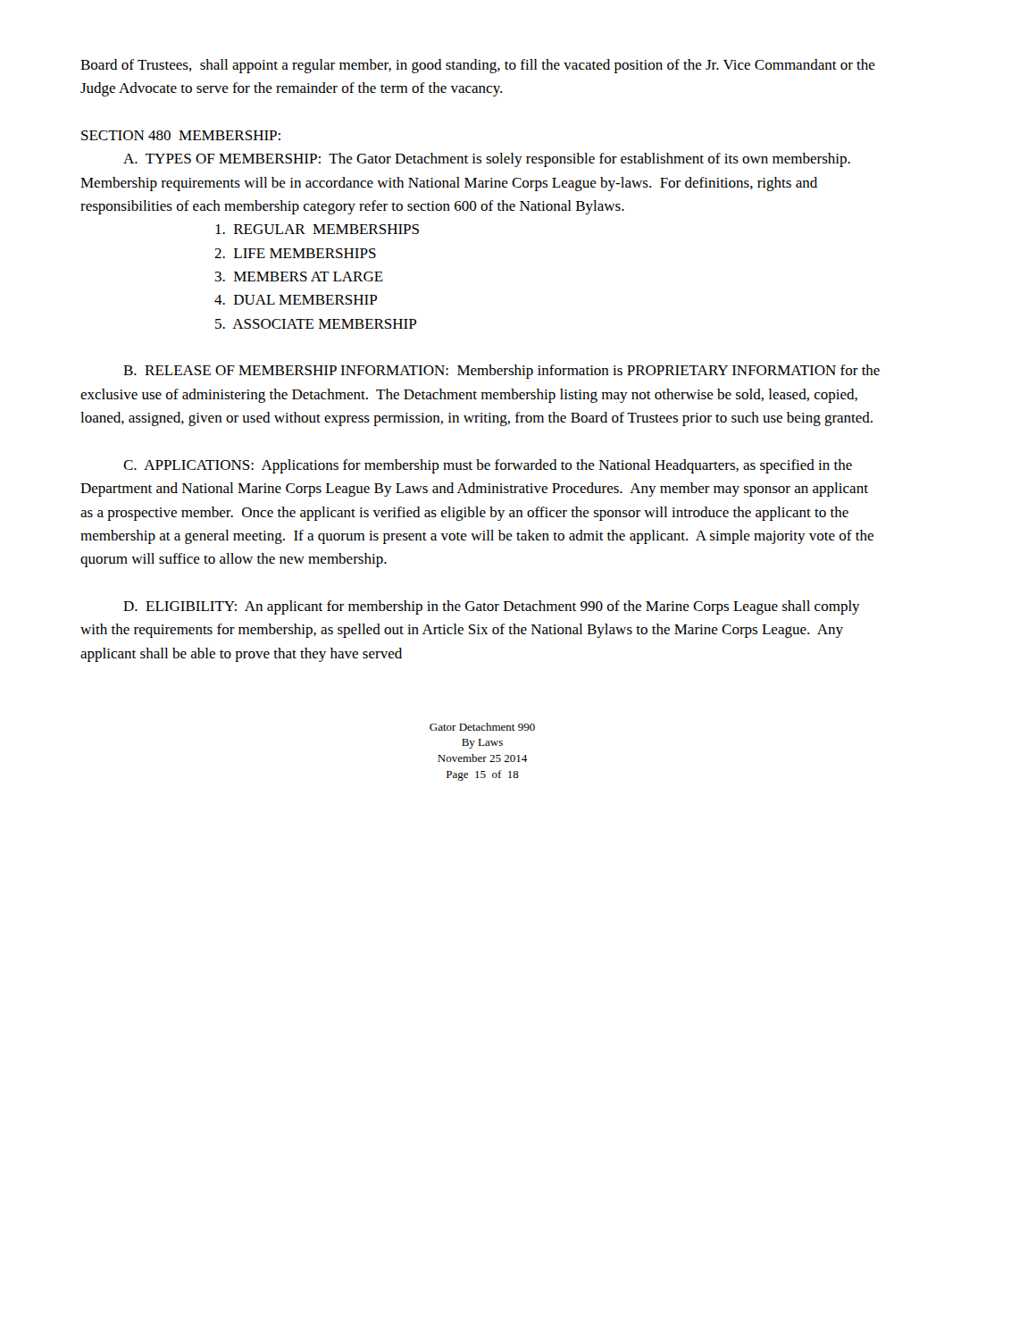Board of Trustees, shall appoint a regular member, in good standing, to fill the vacated position of the Jr. Vice Commandant or the Judge Advocate to serve for the remainder of the term of the vacancy.
SECTION 480 MEMBERSHIP:
A. TYPES OF MEMBERSHIP: The Gator Detachment is solely responsible for establishment of its own membership. Membership requirements will be in accordance with National Marine Corps League by-laws. For definitions, rights and responsibilities of each membership category refer to section 600 of the National Bylaws.
1. REGULAR MEMBERSHIPS
2. LIFE MEMBERSHIPS
3. MEMBERS AT LARGE
4. DUAL MEMBERSHIP
5. ASSOCIATE MEMBERSHIP
B. RELEASE OF MEMBERSHIP INFORMATION: Membership information is PROPRIETARY INFORMATION for the exclusive use of administering the Detachment. The Detachment membership listing may not otherwise be sold, leased, copied, loaned, assigned, given or used without express permission, in writing, from the Board of Trustees prior to such use being granted.
C. APPLICATIONS: Applications for membership must be forwarded to the National Headquarters, as specified in the Department and National Marine Corps League By Laws and Administrative Procedures. Any member may sponsor an applicant as a prospective member. Once the applicant is verified as eligible by an officer the sponsor will introduce the applicant to the membership at a general meeting. If a quorum is present a vote will be taken to admit the applicant. A simple majority vote of the quorum will suffice to allow the new membership.
D. ELIGIBILITY: An applicant for membership in the Gator Detachment 990 of the Marine Corps League shall comply with the requirements for membership, as spelled out in Article Six of the National Bylaws to the Marine Corps League. Any applicant shall be able to prove that they have served
Gator Detachment 990
By Laws
November 25 2014
Page 15 of 18